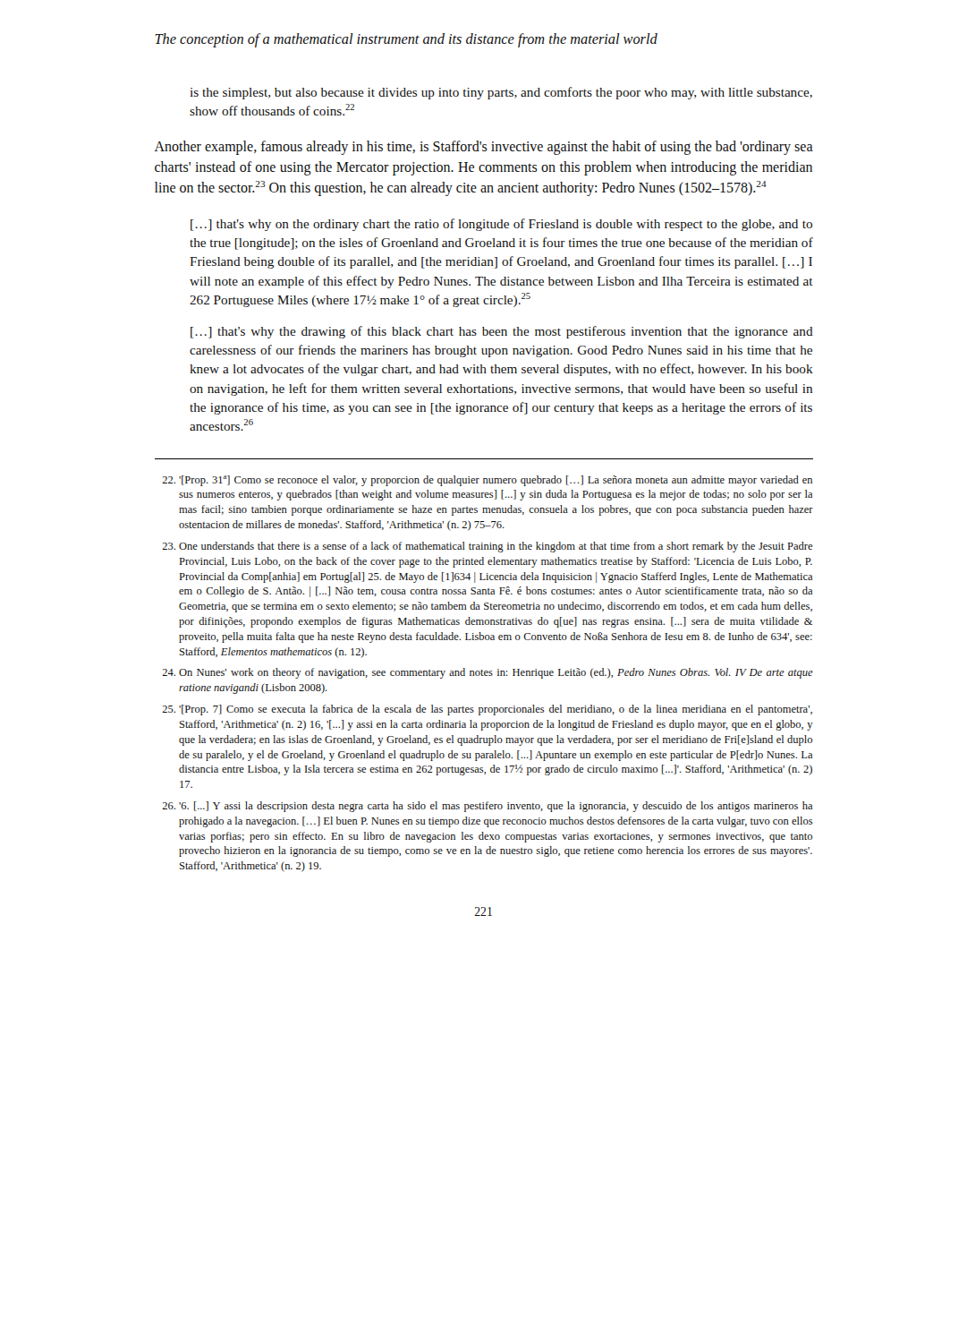The conception of a mathematical instrument and its distance from the material world
is the simplest, but also because it divides up into tiny parts, and comforts the poor who may, with little substance, show off thousands of coins.22
Another example, famous already in his time, is Stafford's invective against the habit of using the bad 'ordinary sea charts' instead of one using the Mercator projection. He comments on this problem when introducing the meridian line on the sector.23 On this question, he can already cite an ancient authority: Pedro Nunes (1502–1578).24
[…] that's why on the ordinary chart the ratio of longitude of Friesland is double with respect to the globe, and to the true [longitude]; on the isles of Groenland and Groeland it is four times the true one because of the meridian of Friesland being double of its parallel, and [the meridian] of Groeland, and Groenland four times its parallel. […] I will note an example of this effect by Pedro Nunes. The distance between Lisbon and Ilha Terceira is estimated at 262 Portuguese Miles (where 17½ make 1° of a great circle).25
[…] that's why the drawing of this black chart has been the most pestiferous invention that the ignorance and carelessness of our friends the mariners has brought upon navigation. Good Pedro Nunes said in his time that he knew a lot advocates of the vulgar chart, and had with them several disputes, with no effect, however. In his book on navigation, he left for them written several exhortations, invective sermons, that would have been so useful in the ignorance of his time, as you can see in [the ignorance of] our century that keeps as a heritage the errors of its ancestors.26
'[Prop. 31a] Como se reconoce el valor, y proporcion de qualquier numero quebrado […] La señora moneta aun admitte mayor variedad en sus numeros enteros, y quebrados [than weight and volume measures] [...] y sin duda la Portuguesa es la mejor de todas; no solo por ser la mas facil; sino tambien porque ordinariamente se haze en partes menudas, consuela a los pobres, que con poca substancia pueden hazer ostentacion de millares de monedas'. Stafford, 'Arithmetica' (n. 2) 75–76.
One understands that there is a sense of a lack of mathematical training in the kingdom at that time from a short remark by the Jesuit Padre Provincial, Luis Lobo, on the back of the cover page to the printed elementary mathematics treatise by Stafford: 'Licencia de Luis Lobo, P. Provincial da Comp[anhia] em Portug[al] 25. de Mayo de [1]634 | Licencia dela Inquisicion | Ygnacio Stafferd Ingles, Lente de Mathematica em o Collegio de S. Antão. | [...] Não tem, cousa contra nossa Santa Fê. é bons costumes: antes o Autor scientificamente trata, não so da Geometria, que se termina em o sexto elemento; se não tambem da Stereometria no undecimo, discorrendo em todos, et em cada hum delles, por difinições, propondo exemplos de figuras Mathematicas demonstrativas do q[ue] nas regras ensina. [...] sera de muita vtilidade & proveito, pella muita falta que ha neste Reyno desta faculdade. Lisboa em o Convento de Noßa Senhora de Iesu em 8. de Iunho de 634', see: Stafford, Elementos mathematicos (n. 12).
On Nunes' work on theory of navigation, see commentary and notes in: Henrique Leitão (ed.), Pedro Nunes Obras. Vol. IV De arte atque ratione navigandi (Lisbon 2008).
'[Prop. 7] Como se executa la fabrica de la escala de las partes proporcionales del meridiano, o de la linea meridiana en el pantometra', Stafford, 'Arithmetica' (n. 2) 16, '[...] y assi en la carta ordinaria la proporcion de la longitud de Friesland es duplo mayor, que en el globo, y que la verdadera; en las islas de Groenland, y Groeland, es el quadruplo mayor que la verdadera, por ser el meridiano de Fri[e]sland el duplo de su paralelo, y el de Groeland, y Groenland el quadruplo de su paralelo. [...] Apuntare un exemplo en este particular de P[edr]o Nunes. La distancia entre Lisboa, y la Isla tercera se estima en 262 portugesas, de 17½ por grado de circulo maximo [...]'. Stafford, 'Arithmetica' (n. 2) 17.
'6. [...] Y assi la descripsion desta negra carta ha sido el mas pestifero invento, que la ignorancia, y descuido de los antigos marineros ha prohigado a la navegacion. […] El buen P. Nunes en su tiempo dize que reconocio muchos destos defensores de la carta vulgar, tuvo con ellos varias porfias; pero sin effecto. En su libro de navegacion les dexo compuestas varias exortaciones, y sermones invectivos, que tanto provecho hizieron en la ignorancia de su tiempo, como se ve en la de nuestro siglo, que retiene como herencia los errores de sus mayores'. Stafford, 'Arithmetica' (n. 2) 19.
221